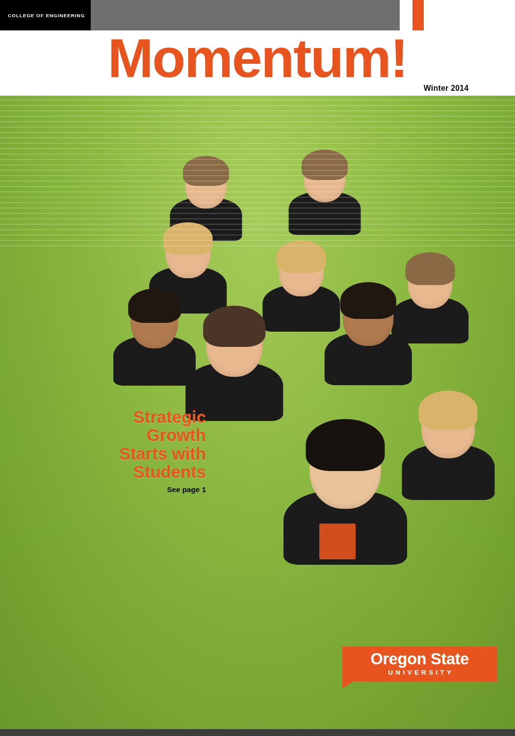College of Engineering
Momentum!
Winter 2014
Strategic
Growth
Starts with
Students
See page 1
Oregon State University
Cover of Momentum! magazine, Winter 2014, published by the Oregon State University College of Engineering. Cover story: Strategic Growth Starts with Students, see page 1.